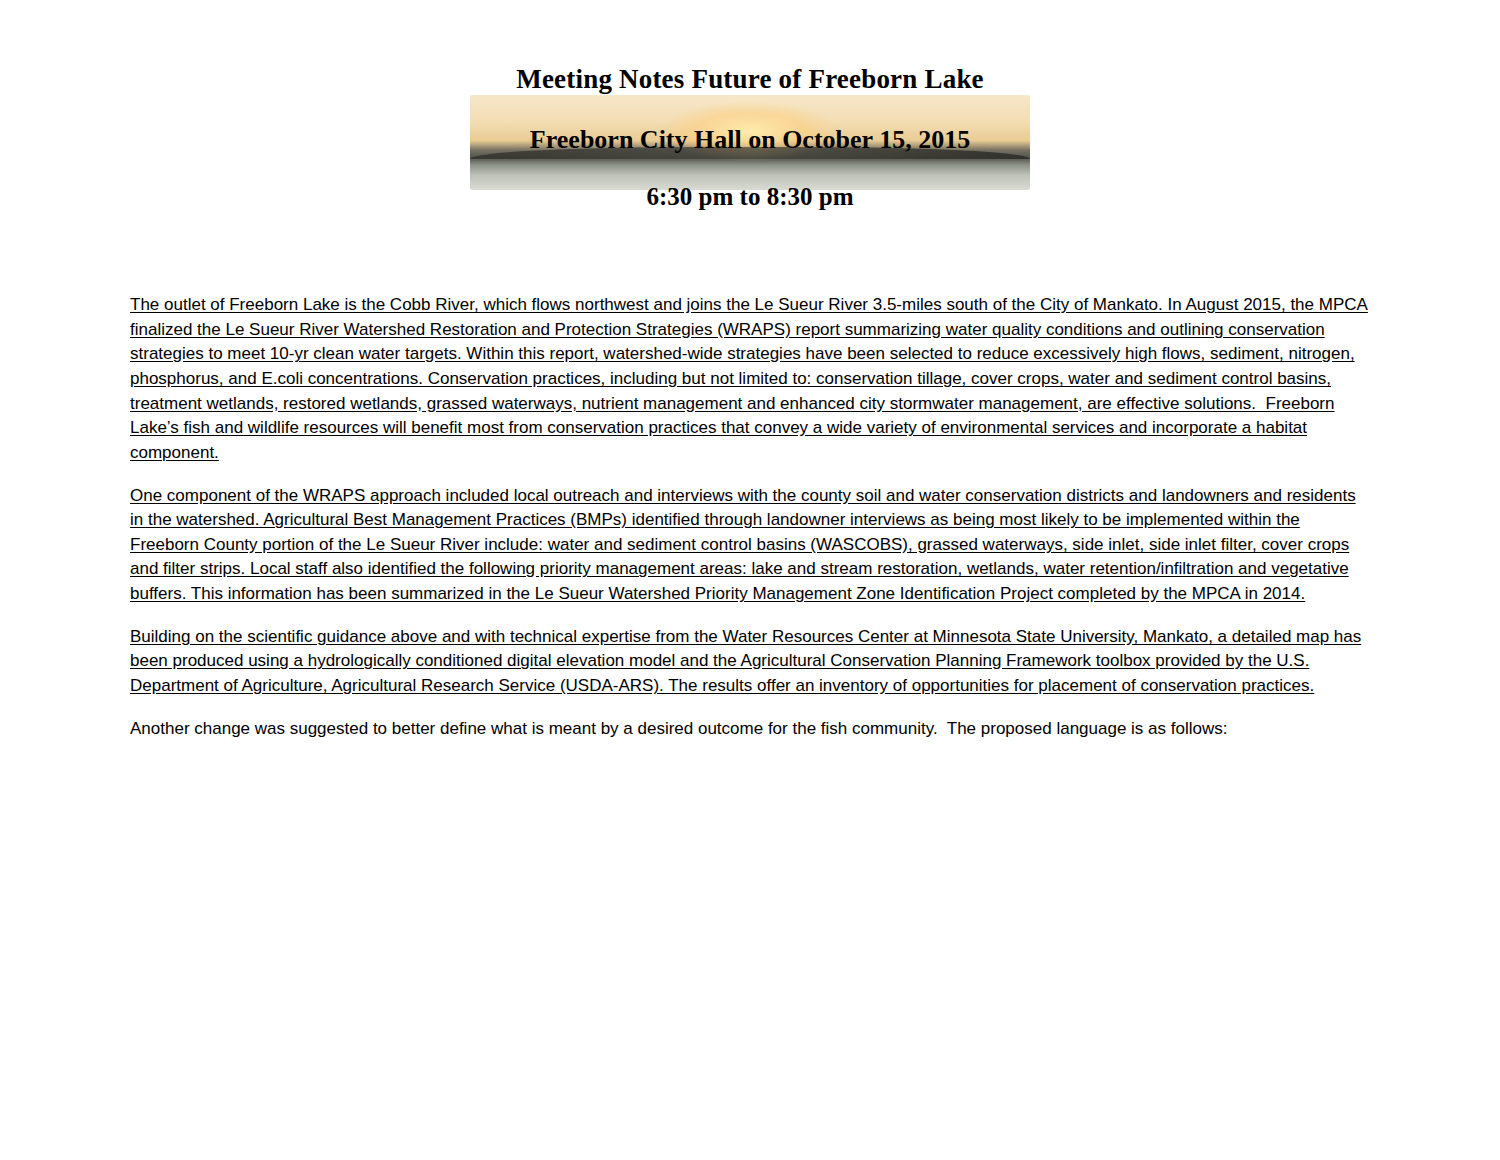Meeting Notes Future of Freeborn Lake
Freeborn City Hall on October 15, 2015
6:30 pm to 8:30 pm
The outlet of Freeborn Lake is the Cobb River, which flows northwest and joins the Le Sueur River 3.5-miles south of the City of Mankato. In August 2015, the MPCA finalized the Le Sueur River Watershed Restoration and Protection Strategies (WRAPS) report summarizing water quality conditions and outlining conservation strategies to meet 10-yr clean water targets. Within this report, watershed-wide strategies have been selected to reduce excessively high flows, sediment, nitrogen, phosphorus, and E.coli concentrations. Conservation practices, including but not limited to: conservation tillage, cover crops, water and sediment control basins, treatment wetlands, restored wetlands, grassed waterways, nutrient management and enhanced city stormwater management, are effective solutions. Freeborn Lake’s fish and wildlife resources will benefit most from conservation practices that convey a wide variety of environmental services and incorporate a habitat component.
One component of the WRAPS approach included local outreach and interviews with the county soil and water conservation districts and landowners and residents in the watershed. Agricultural Best Management Practices (BMPs) identified through landowner interviews as being most likely to be implemented within the Freeborn County portion of the Le Sueur River include: water and sediment control basins (WASCOBS), grassed waterways, side inlet, side inlet filter, cover crops and filter strips. Local staff also identified the following priority management areas: lake and stream restoration, wetlands, water retention/infiltration and vegetative buffers. This information has been summarized in the Le Sueur Watershed Priority Management Zone Identification Project completed by the MPCA in 2014.
Building on the scientific guidance above and with technical expertise from the Water Resources Center at Minnesota State University, Mankato, a detailed map has been produced using a hydrologically conditioned digital elevation model and the Agricultural Conservation Planning Framework toolbox provided by the U.S. Department of Agriculture, Agricultural Research Service (USDA-ARS). The results offer an inventory of opportunities for placement of conservation practices.
Another change was suggested to better define what is meant by a desired outcome for the fish community. The proposed language is as follows: